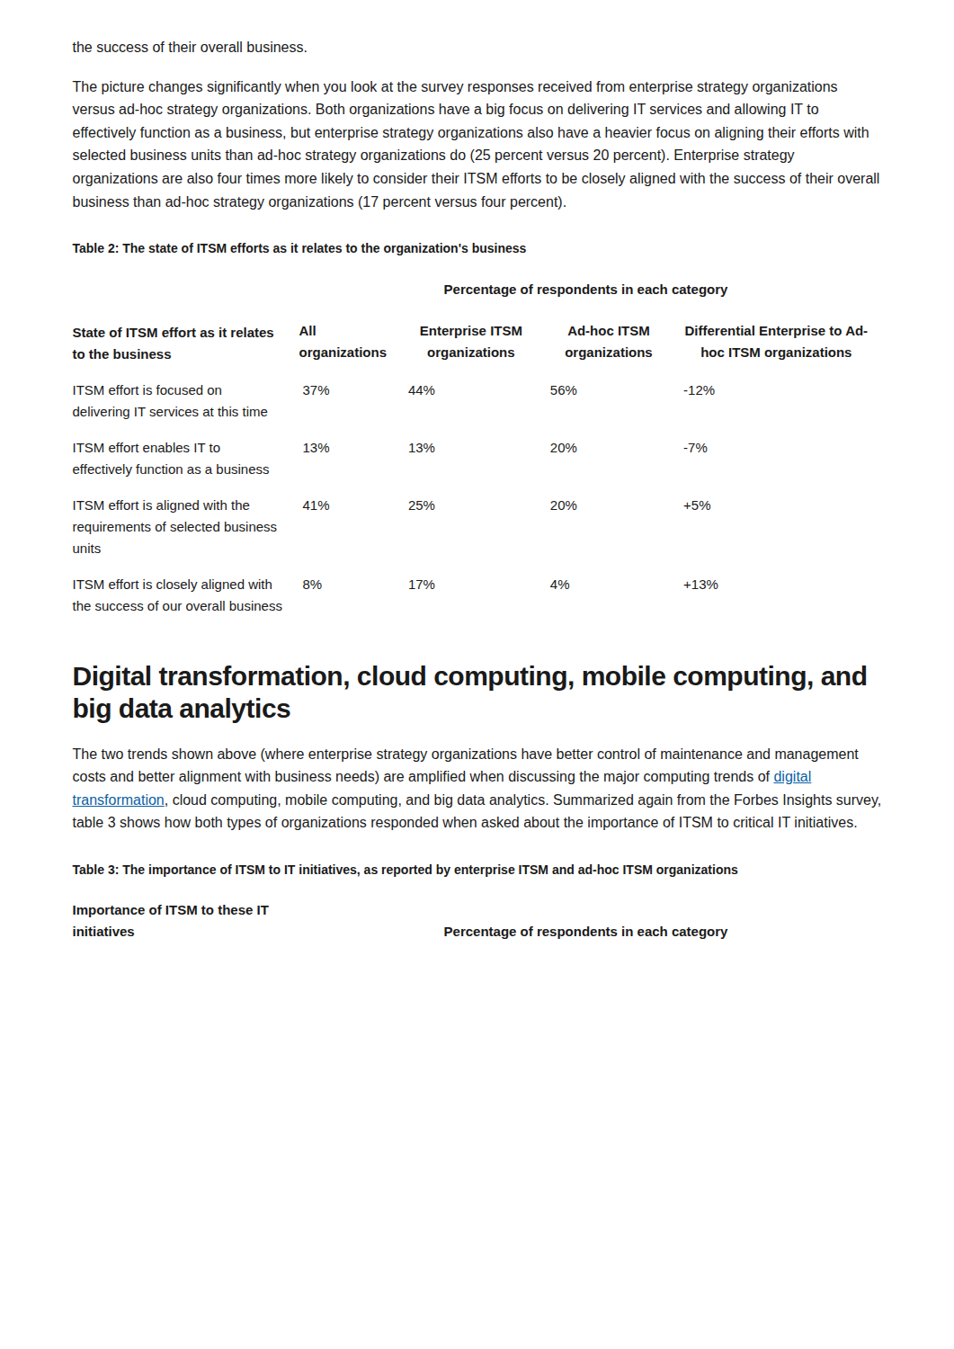the success of their overall business.
The picture changes significantly when you look at the survey responses received from enterprise strategy organizations versus ad-hoc strategy organizations. Both organizations have a big focus on delivering IT services and allowing IT to effectively function as a business, but enterprise strategy organizations also have a heavier focus on aligning their efforts with selected business units than ad-hoc strategy organizations do (25 percent versus 20 percent). Enterprise strategy organizations are also four times more likely to consider their ITSM efforts to be closely aligned with the success of their overall business than ad-hoc strategy organizations (17 percent versus four percent).
Table 2: The state of ITSM efforts as it relates to the organization's business
| State of ITSM effort as it relates to the business | Percentage of respondents in each category |
| --- | --- |
| All organizations | Enterprise ITSM organizations | Ad-hoc ITSM organizations | Differential Enterprise to Ad-hoc ITSM organizations |
| ITSM effort is focused on delivering IT services at this time | 37% | 44% | 56% | -12% |
| ITSM effort enables IT to effectively function as a business | 13% | 13% | 20% | -7% |
| ITSM effort is aligned with the requirements of selected business units | 41% | 25% | 20% | +5% |
| ITSM effort is closely aligned with the success of our overall business | 8% | 17% | 4% | +13% |
Digital transformation, cloud computing, mobile computing, and big data analytics
The two trends shown above (where enterprise strategy organizations have better control of maintenance and management costs and better alignment with business needs) are amplified when discussing the major computing trends of digital transformation, cloud computing, mobile computing, and big data analytics. Summarized again from the Forbes Insights survey, table 3 shows how both types of organizations responded when asked about the importance of ITSM to critical IT initiatives.
Table 3: The importance of ITSM to IT initiatives, as reported by enterprise ITSM and ad-hoc ITSM organizations
| Importance of ITSM to these IT initiatives | Percentage of respondents in each category |
| --- | --- |